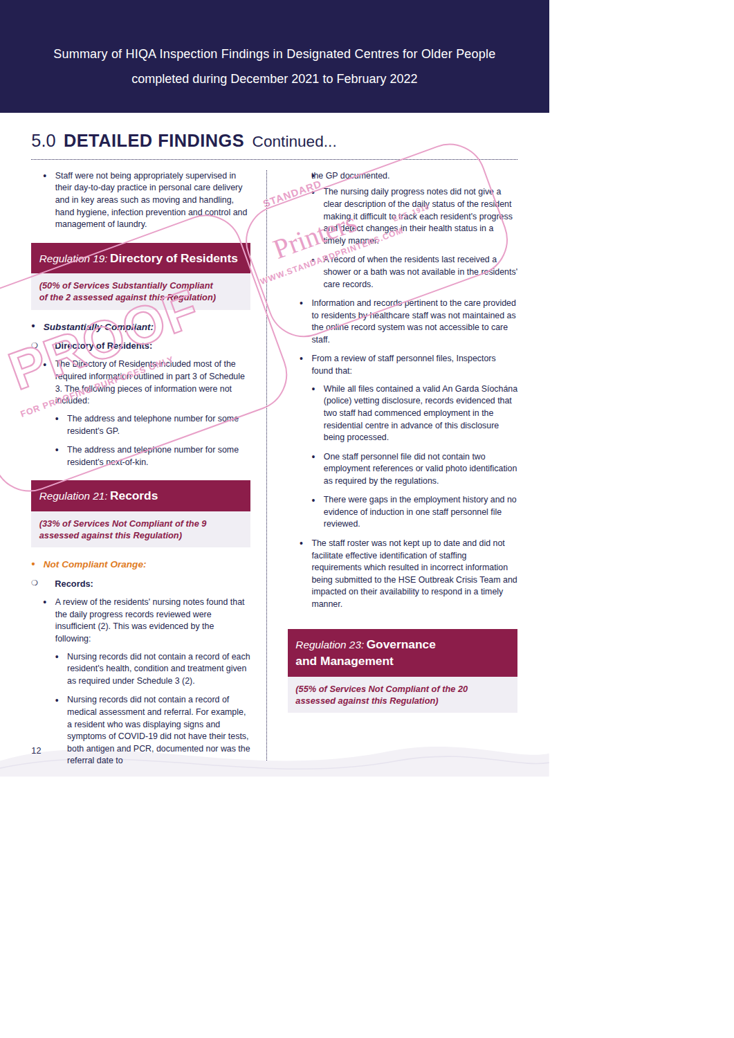Summary of HIQA Inspection Findings in Designated Centres for Older People
completed during December 2021 to February 2022
5.0 DETAILED FINDINGS Continued...
Staff were not being appropriately supervised in their day-to-day practice in personal care delivery and in key areas such as moving and handling, hand hygiene, infection prevention and control and management of laundry.
Regulation 19: Directory of Residents
(50% of Services Substantially Compliant
of the 2 assessed against this Regulation)
Substantially Compliant:
Directory of Residents:
The Directory of Residents included most of the required information outlined in part 3 of Schedule 3. The following pieces of information were not included:
The address and telephone number for some resident's GP.
The address and telephone number for some resident's next-of-kin.
Regulation 21: Records
(33% of Services Not Compliant of the 9
assessed against this Regulation)
Not Compliant Orange:
Records:
A review of the residents' nursing notes found that the daily progress records reviewed were insufficient (2). This was evidenced by the following:
Nursing records did not contain a record of each resident's health, condition and treatment given as required under Schedule 3 (2).
Nursing records did not contain a record of medical assessment and referral. For example, a resident who was displaying signs and symptoms of COVID-19 did not have their tests, both antigen and PCR, documented nor was the referral date to
the GP documented.
The nursing daily progress notes did not give a clear description of the daily status of the resident making it difficult to track each resident's progress and detect changes in their health status in a timely manner.
A record of when the residents last received a shower or a bath was not available in the residents' care records.
Information and records pertinent to the care provided to residents by healthcare staff was not maintained as the online record system was not accessible to care staff.
From a review of staff personnel files, Inspectors found that:
While all files contained a valid An Garda Síochána (police) vetting disclosure, records evidenced that two staff had commenced employment in the residential centre in advance of this disclosure being processed.
One staff personnel file did not contain two employment references or valid photo identification as required by the regulations.
There were gaps in the employment history and no evidence of induction in one staff personnel file reviewed.
The staff roster was not kept up to date and did not facilitate effective identification of staffing requirements which resulted in incorrect information being submitted to the HSE Outbreak Crisis Team and impacted on their availability to respond in a timely manner.
Regulation 23: Governance
and Management
(55% of Services Not Compliant of the 20
assessed against this Regulation)
12
PROOF
FOR PROOFING PURPOSES ONLY
STANDARD
Printers
WWW.STANDARDPRINTERS.COM
EST. 1910